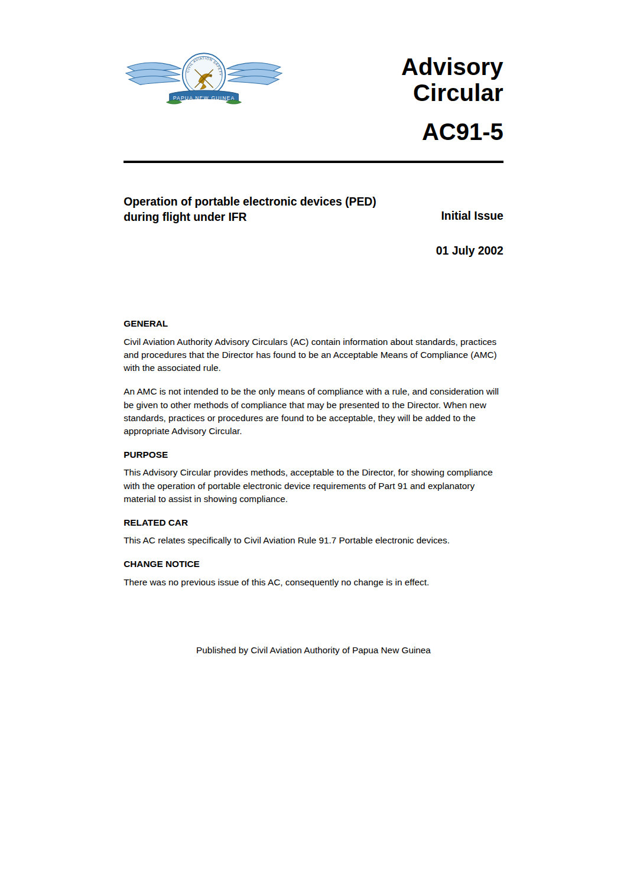CIVIL AVIATION SAFETY AUTHORITY PAPUA NEW GUINEA
Advisory Circular
AC91-5
Operation of portable electronic devices (PED)
during flight under IFR
Initial Issue
01 July 2002
General
Civil Aviation Authority Advisory Circulars (AC) contain information about standards, practices and procedures that the Director has found to be an Acceptable Means of Compliance (AMC) with the associated rule.
An AMC is not intended to be the only means of compliance with a rule, and consideration will be given to other methods of compliance that may be presented to the Director. When new standards, practices or procedures are found to be acceptable, they will be added to the appropriate Advisory Circular.
Purpose
This Advisory Circular provides methods, acceptable to the Director, for showing compliance with the operation of portable electronic device requirements of Part 91 and explanatory material to assist in showing compliance.
Related CAR
This AC relates specifically to Civil Aviation Rule 91.7 Portable electronic devices.
Change Notice
There was no previous issue of this AC, consequently no change is in effect.
Published by Civil Aviation Authority of Papua New Guinea